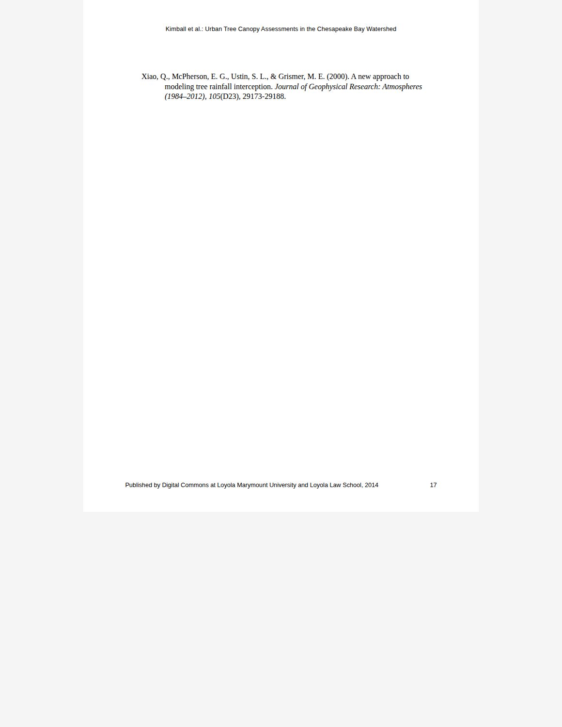Kimball et al.: Urban Tree Canopy Assessments in the Chesapeake Bay Watershed
Xiao, Q., McPherson, E. G., Ustin, S. L., & Grismer, M. E. (2000). A new approach to modeling tree rainfall interception. Journal of Geophysical Research: Atmospheres (1984–2012), 105(D23), 29173-29188.
Published by Digital Commons at Loyola Marymount University and Loyola Law School, 2014 17